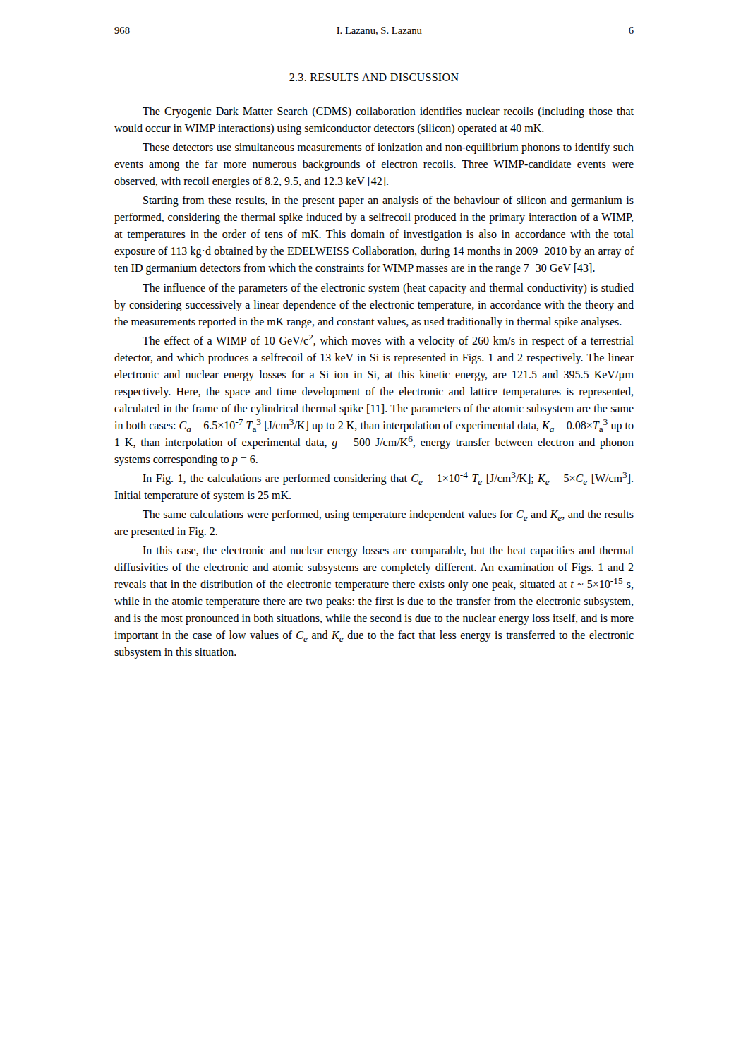968 I. Lazanu, S. Lazanu 6
2.3. Results and Discussion
The Cryogenic Dark Matter Search (CDMS) collaboration identifies nuclear recoils (including those that would occur in WIMP interactions) using semiconductor detectors (silicon) operated at 40 mK.
These detectors use simultaneous measurements of ionization and non-equilibrium phonons to identify such events among the far more numerous backgrounds of electron recoils. Three WIMP-candidate events were observed, with recoil energies of 8.2, 9.5, and 12.3 keV [42].
Starting from these results, in the present paper an analysis of the behaviour of silicon and germanium is performed, considering the thermal spike induced by a selfrecoil produced in the primary interaction of a WIMP, at temperatures in the order of tens of mK. This domain of investigation is also in accordance with the total exposure of 113 kg·d obtained by the EDELWEISS Collaboration, during 14 months in 2009−2010 by an array of ten ID germanium detectors from which the constraints for WIMP masses are in the range 7−30 GeV [43].
The influence of the parameters of the electronic system (heat capacity and thermal conductivity) is studied by considering successively a linear dependence of the electronic temperature, in accordance with the theory and the measurements reported in the mK range, and constant values, as used traditionally in thermal spike analyses.
The effect of a WIMP of 10 GeV/c2, which moves with a velocity of 260 km/s in respect of a terrestrial detector, and which produces a selfrecoil of 13 keV in Si is represented in Figs. 1 and 2 respectively. The linear electronic and nuclear energy losses for a Si ion in Si, at this kinetic energy, are 121.5 and 395.5 KeV/µm respectively. Here, the space and time development of the electronic and lattice temperatures is represented, calculated in the frame of the cylindrical thermal spike [11]. The parameters of the atomic subsystem are the same in both cases: Ca = 6.5×10-7 Ta3 [J/cm3/K] up to 2 K, than interpolation of experimental data, Ka = 0.08×Ta3 up to 1 K, than interpolation of experimental data, g = 500 J/cm/K6, energy transfer between electron and phonon systems corresponding to p = 6.
In Fig. 1, the calculations are performed considering that Ce = 1×10-4 Te [J/cm3/K]; Ke = 5×Ce [W/cm3]. Initial temperature of system is 25 mK.
The same calculations were performed, using temperature independent values for Ce and Ke, and the results are presented in Fig. 2.
In this case, the electronic and nuclear energy losses are comparable, but the heat capacities and thermal diffusivities of the electronic and atomic subsystems are completely different. An examination of Figs. 1 and 2 reveals that in the distribution of the electronic temperature there exists only one peak, situated at t ~ 5×10-15 s, while in the atomic temperature there are two peaks: the first is due to the transfer from the electronic subsystem, and is the most pronounced in both situations, while the second is due to the nuclear energy loss itself, and is more important in the case of low values of Ce and Ke due to the fact that less energy is transferred to the electronic subsystem in this situation.